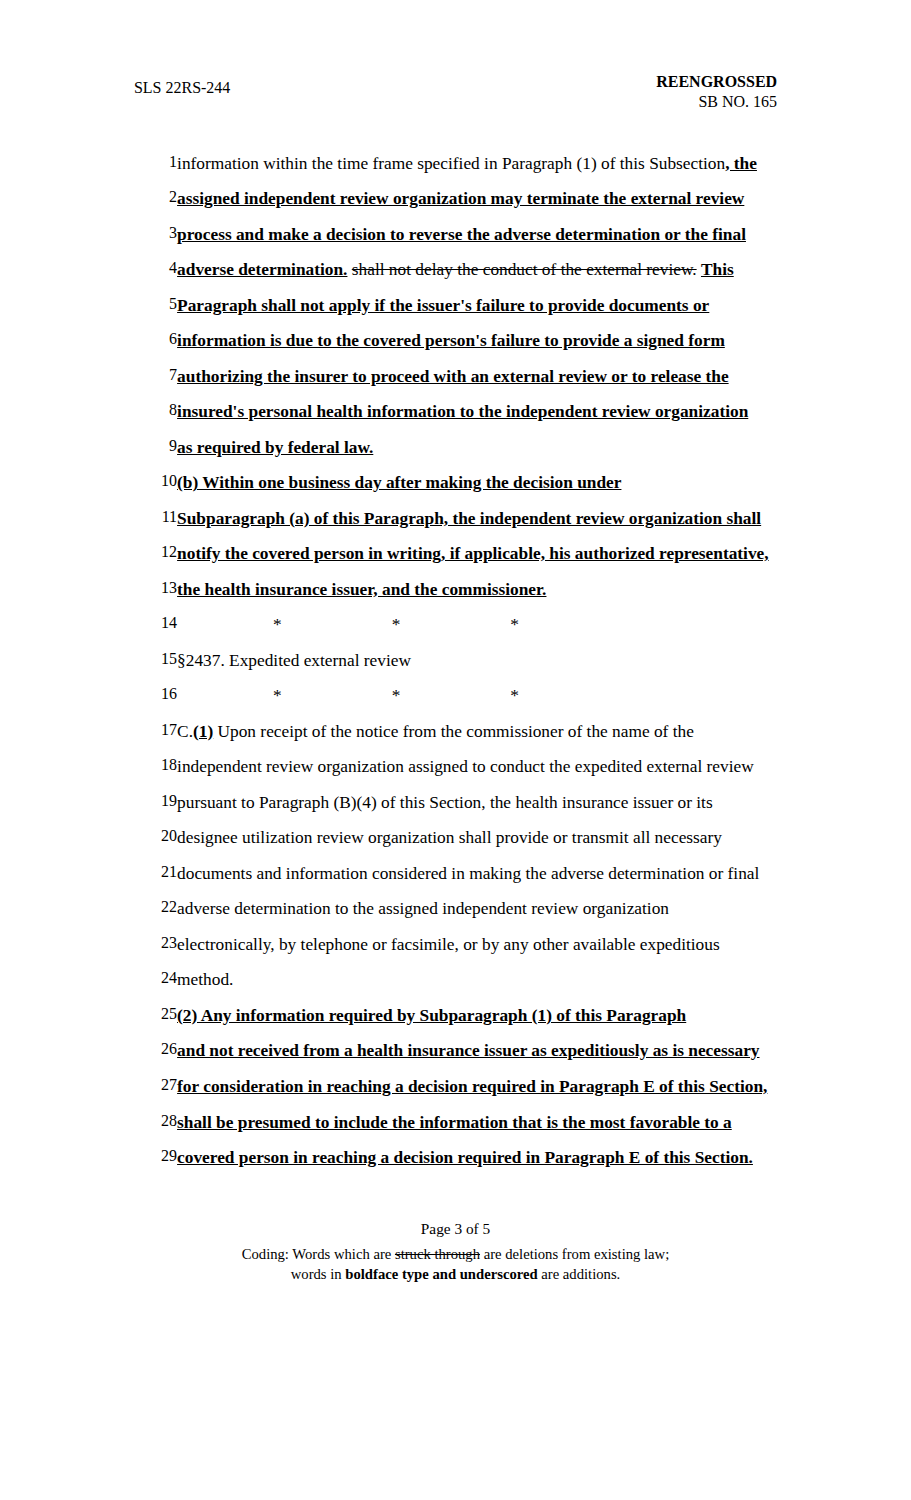SLS 22RS-244
REENGROSSED
SB NO. 165
| 1 | information within the time frame specified in Paragraph (1) of this Subsection , the |
| 2 | assigned independent review organization may terminate the external review |
| 3 | process and make a decision to reverse the adverse determination or the final |
| 4 | adverse determination. shall not delay the conduct of the external review. This |
| 5 | Paragraph shall not apply if the issuer's failure to provide documents or |
| 6 | information is due to the covered person's failure to provide a signed form |
| 7 | authorizing the insurer to proceed with an external review or to release the |
| 8 | insured's personal health information to the independent review organization |
| 9 | as required by federal law. |
| 10 | (b) Within one business day after making the decision under |
| 11 | Subparagraph (a) of this Paragraph, the independent review organization shall |
| 12 | notify the covered person in writing, if applicable, his authorized representative, |
| 13 | the health insurance issuer, and the commissioner. |
| 14 | * * * |
| 15 | §2437. Expedited external review |
| 16 | * * * |
| 17 | C. (1) Upon receipt of the notice from the commissioner of the name of the |
| 18 | independent review organization assigned to conduct the expedited external review |
| 19 | pursuant to Paragraph (B)(4) of this Section, the health insurance issuer or its |
| 20 | designee utilization review organization shall provide or transmit all necessary |
| 21 | documents and information considered in making the adverse determination or final |
| 22 | adverse determination to the assigned independent review organization |
| 23 | electronically, by telephone or facsimile, or by any other available expeditious |
| 24 | method. |
| 25 | (2) Any information required by Subparagraph (1) of this Paragraph |
| 26 | and not received from a health insurance issuer as expeditiously as is necessary |
| 27 | for consideration in reaching a decision required in Paragraph E of this Section, |
| 28 | shall be presumed to include the information that is the most favorable to a |
| 29 | covered person in reaching a decision required in Paragraph E of this Section. |
Page 3 of 5
Coding: Words which are struck through are deletions from existing law;
words in boldface type and underscored are additions.